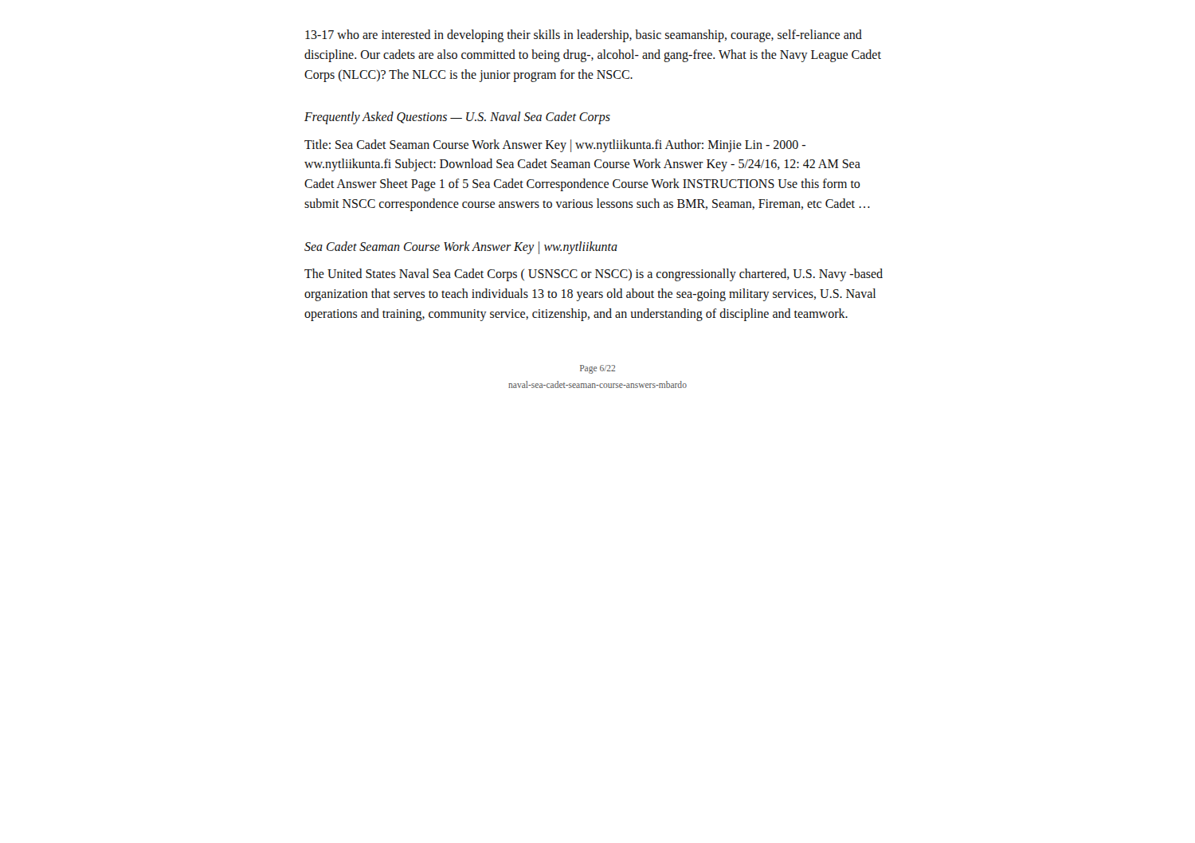13-17 who are interested in developing their skills in leadership, basic seamanship, courage, self-reliance and discipline. Our cadets are also committed to being drug-, alcohol- and gang-free. What is the Navy League Cadet Corps (NLCC)? The NLCC is the junior program for the NSCC.
Frequently Asked Questions — U.S. Naval Sea Cadet Corps
Title: Sea Cadet Seaman Course Work Answer Key | ww.nytliikunta.fi Author: Minjie Lin - 2000 - ww.nytliikunta.fi Subject: Download Sea Cadet Seaman Course Work Answer Key - 5/24/16, 12: 42 AM Sea Cadet Answer Sheet Page 1 of 5 Sea Cadet Correspondence Course Work INSTRUCTIONS Use this form to submit NSCC correspondence course answers to various lessons such as BMR, Seaman, Fireman, etc Cadet …
Sea Cadet Seaman Course Work Answer Key | ww.nytliikunta
The United States Naval Sea Cadet Corps ( USNSCC or NSCC) is a congressionally chartered, U.S. Navy -based organization that serves to teach individuals 13 to 18 years old about the sea-going military services, U.S. Naval operations and training, community service, citizenship, and an understanding of discipline and teamwork.
Page 6/22 naval-sea-cadet-seaman-course-answers-mbardo